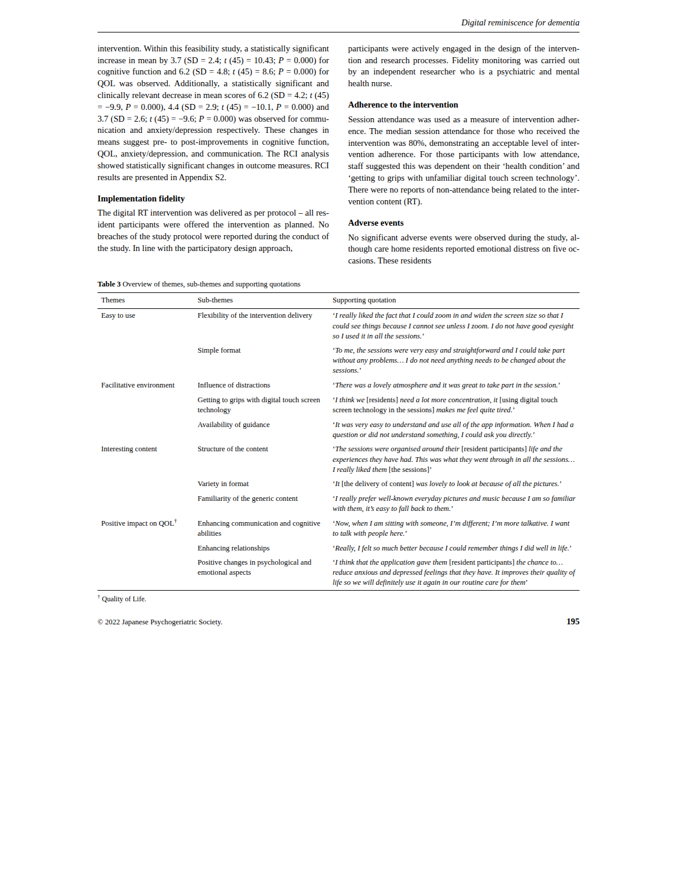Digital reminiscence for dementia
intervention. Within this feasibility study, a statistically significant increase in mean by 3.7 (SD = 2.4; t (45) = 10.43; P = 0.000) for cognitive function and 6.2 (SD = 4.8; t (45) = 8.6; P = 0.000) for QOL was observed. Additionally, a statistically significant and clinically relevant decrease in mean scores of 6.2 (SD = 4.2; t (45) = −9.9, P = 0.000), 4.4 (SD = 2.9; t (45) = −10.1, P = 0.000) and 3.7 (SD = 2.6; t (45) = −9.6; P = 0.000) was observed for communication and anxiety/depression respectively. These changes in means suggest pre- to post-improvements in cognitive function, QOL, anxiety/depression, and communication. The RCI analysis showed statistically significant changes in outcome measures. RCI results are presented in Appendix S2.
Implementation fidelity
The digital RT intervention was delivered as per protocol – all resident participants were offered the intervention as planned. No breaches of the study protocol were reported during the conduct of the study. In line with the participatory design approach,
participants were actively engaged in the design of the intervention and research processes. Fidelity monitoring was carried out by an independent researcher who is a psychiatric and mental health nurse.
Adherence to the intervention
Session attendance was used as a measure of intervention adherence. The median session attendance for those who received the intervention was 80%, demonstrating an acceptable level of intervention adherence. For those participants with low attendance, staff suggested this was dependent on their ‘health condition’ and ‘getting to grips with unfamiliar digital touch screen technology’. There were no reports of non-attendance being related to the intervention content (RT).
Adverse events
No significant adverse events were observed during the study, although care home residents reported emotional distress on five occasions. These residents
Table 3 Overview of themes, sub-themes and supporting quotations
| Themes | Sub-themes | Supporting quotation |
| --- | --- | --- |
| Easy to use | Flexibility of the intervention delivery | ‘ I really liked the fact that I could zoom in and widen the screen size so that I could see things because I cannot see unless I zoom. I do not have good eyesight so I used it in all the sessions. ’ |
| | Simple format | ‘ To me, the sessions were very easy and straightforward and I could take part without any problems… I do not need anything needs to be changed about the sessions. ’ |
| Facilitative environment | Influence of distractions | ‘ There was a lovely atmosphere and it was great to take part in the session. ’ |
| | Getting to grips with digital touch screen technology | ‘ I think we [residents] need a lot more concentration, it [using digital touch screen technology in the sessions] makes me feel quite tired. ’ |
| | Availability of guidance | ‘ It was very easy to understand and use all of the app information. When I had a question or did not understand something, I could ask you directly. ’ |
| Interesting content | Structure of the content | ‘ The sessions were organised around their [resident participants] life and the experiences they have had. This was what they went through in all the sessions… I really liked them [the sessions]’ |
| | Variety in format | ‘ It [the delivery of content] was lovely to look at because of all the pictures. ’ |
| | Familiarity of the generic content | ‘ I really prefer well-known everyday pictures and music because I am so familiar with them, it’s easy to fall back to them. ’ |
| Positive impact on QOL † | Enhancing communication and cognitive abilities | ‘ Now, when I am sitting with someone, I’m different; I’m more talkative. I want to talk with people here. ’ |
| | Enhancing relationships | ‘ Really, I felt so much better because I could remember things I did well in life. ’ |
| | Positive changes in psychological and emotional aspects | ‘ I think that the application gave them [resident participants] the chance to…reduce anxious and depressed feelings that they have. It improves their quality of life so we will definitely use it again in our routine care for them ’ |
† Quality of Life.
© 2022 Japanese Psychogeriatric Society. 195